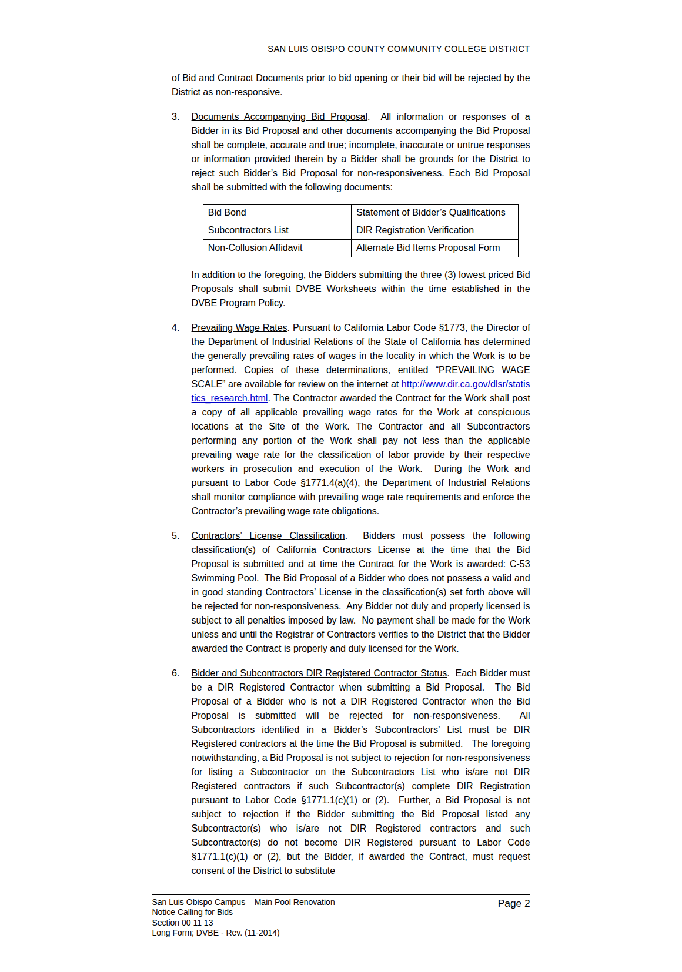SAN LUIS OBISPO COUNTY COMMUNITY COLLEGE DISTRICT
of Bid and Contract Documents prior to bid opening or their bid will be rejected by the District as non-responsive.
Documents Accompanying Bid Proposal. All information or responses of a Bidder in its Bid Proposal and other documents accompanying the Bid Proposal shall be complete, accurate and true; incomplete, inaccurate or untrue responses or information provided therein by a Bidder shall be grounds for the District to reject such Bidder’s Bid Proposal for non-responsiveness. Each Bid Proposal shall be submitted with the following documents:
| Bid Bond | Statement of Bidder’s Qualifications |
| Subcontractors List | DIR Registration Verification |
| Non-Collusion Affidavit | Alternate Bid Items Proposal Form |
In addition to the foregoing, the Bidders submitting the three (3) lowest priced Bid Proposals shall submit DVBE Worksheets within the time established in the DVBE Program Policy.
Prevailing Wage Rates. Pursuant to California Labor Code §1773, the Director of the Department of Industrial Relations of the State of California has determined the generally prevailing rates of wages in the locality in which the Work is to be performed. Copies of these determinations, entitled “PREVAILING WAGE SCALE” are available for review on the internet at http://www.dir.ca.gov/dlsr/statistics_research.html. The Contractor awarded the Contract for the Work shall post a copy of all applicable prevailing wage rates for the Work at conspicuous locations at the Site of the Work. The Contractor and all Subcontractors performing any portion of the Work shall pay not less than the applicable prevailing wage rate for the classification of labor provide by their respective workers in prosecution and execution of the Work. During the Work and pursuant to Labor Code §1771.4(a)(4), the Department of Industrial Relations shall monitor compliance with prevailing wage rate requirements and enforce the Contractor’s prevailing wage rate obligations.
Contractors’ License Classification. Bidders must possess the following classification(s) of California Contractors License at the time that the Bid Proposal is submitted and at time the Contract for the Work is awarded: C-53 Swimming Pool. The Bid Proposal of a Bidder who does not possess a valid and in good standing Contractors’ License in the classification(s) set forth above will be rejected for non-responsiveness. Any Bidder not duly and properly licensed is subject to all penalties imposed by law. No payment shall be made for the Work unless and until the Registrar of Contractors verifies to the District that the Bidder awarded the Contract is properly and duly licensed for the Work.
Bidder and Subcontractors DIR Registered Contractor Status. Each Bidder must be a DIR Registered Contractor when submitting a Bid Proposal. The Bid Proposal of a Bidder who is not a DIR Registered Contractor when the Bid Proposal is submitted will be rejected for non-responsiveness. All Subcontractors identified in a Bidder’s Subcontractors’ List must be DIR Registered contractors at the time the Bid Proposal is submitted. The foregoing notwithstanding, a Bid Proposal is not subject to rejection for non-responsiveness for listing a Subcontractor on the Subcontractors List who is/are not DIR Registered contractors if such Subcontractor(s) complete DIR Registration pursuant to Labor Code §1771.1(c)(1) or (2). Further, a Bid Proposal is not subject to rejection if the Bidder submitting the Bid Proposal listed any Subcontractor(s) who is/are not DIR Registered contractors and such Subcontractor(s) do not become DIR Registered pursuant to Labor Code §1771.1(c)(1) or (2), but the Bidder, if awarded the Contract, must request consent of the District to substitute
Page 2
San Luis Obispo Campus – Main Pool Renovation
Notice Calling for Bids
Section 00 11 13
Long Form; DVBE - Rev. (11-2014)